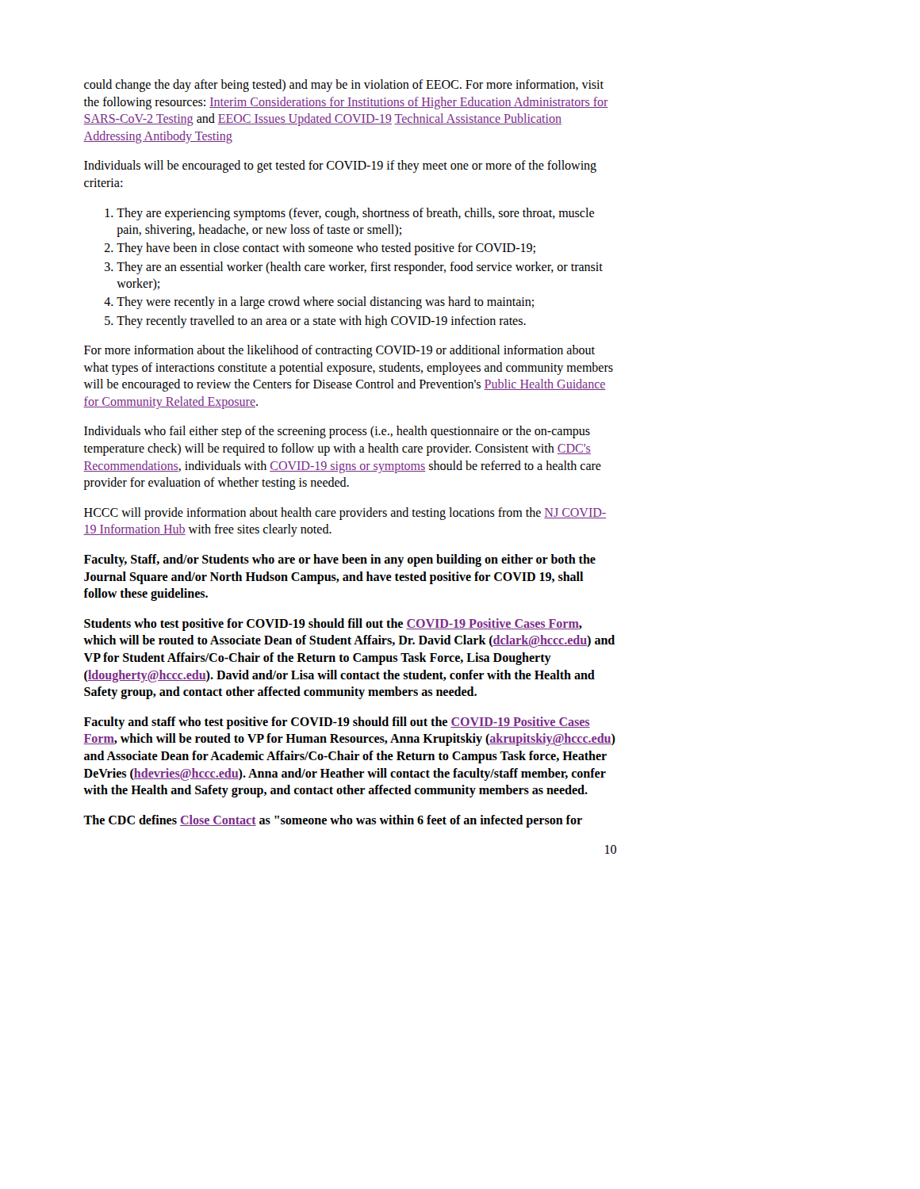could change the day after being tested) and may be in violation of EEOC. For more information, visit the following resources: Interim Considerations for Institutions of Higher Education Administrators for SARS-CoV-2 Testing and EEOC Issues Updated COVID-19 Technical Assistance Publication Addressing Antibody Testing
Individuals will be encouraged to get tested for COVID-19 if they meet one or more of the following criteria:
They are experiencing symptoms (fever, cough, shortness of breath, chills, sore throat, muscle pain, shivering, headache, or new loss of taste or smell);
They have been in close contact with someone who tested positive for COVID-19;
They are an essential worker (health care worker, first responder, food service worker, or transit worker);
They were recently in a large crowd where social distancing was hard to maintain;
They recently travelled to an area or a state with high COVID-19 infection rates.
For more information about the likelihood of contracting COVID-19 or additional information about what types of interactions constitute a potential exposure, students, employees and community members will be encouraged to review the Centers for Disease Control and Prevention's Public Health Guidance for Community Related Exposure.
Individuals who fail either step of the screening process (i.e., health questionnaire or the on-campus temperature check) will be required to follow up with a health care provider. Consistent with CDC's Recommendations, individuals with COVID-19 signs or symptoms should be referred to a health care provider for evaluation of whether testing is needed.
HCCC will provide information about health care providers and testing locations from the NJ COVID-19 Information Hub with free sites clearly noted.
Faculty, Staff, and/or Students who are or have been in any open building on either or both the Journal Square and/or North Hudson Campus, and have tested positive for COVID 19, shall follow these guidelines.
Students who test positive for COVID-19 should fill out the COVID-19 Positive Cases Form, which will be routed to Associate Dean of Student Affairs, Dr. David Clark (dclark@hccc.edu) and VP for Student Affairs/Co-Chair of the Return to Campus Task Force, Lisa Dougherty (ldougherty@hccc.edu). David and/or Lisa will contact the student, confer with the Health and Safety group, and contact other affected community members as needed.
Faculty and staff who test positive for COVID-19 should fill out the COVID-19 Positive Cases Form, which will be routed to VP for Human Resources, Anna Krupitskiy (akrupitskiy@hccc.edu) and Associate Dean for Academic Affairs/Co-Chair of the Return to Campus Task force, Heather DeVries (hdevries@hccc.edu). Anna and/or Heather will contact the faculty/staff member, confer with the Health and Safety group, and contact other affected community members as needed.
The CDC defines Close Contact as "someone who was within 6 feet of an infected person for
10